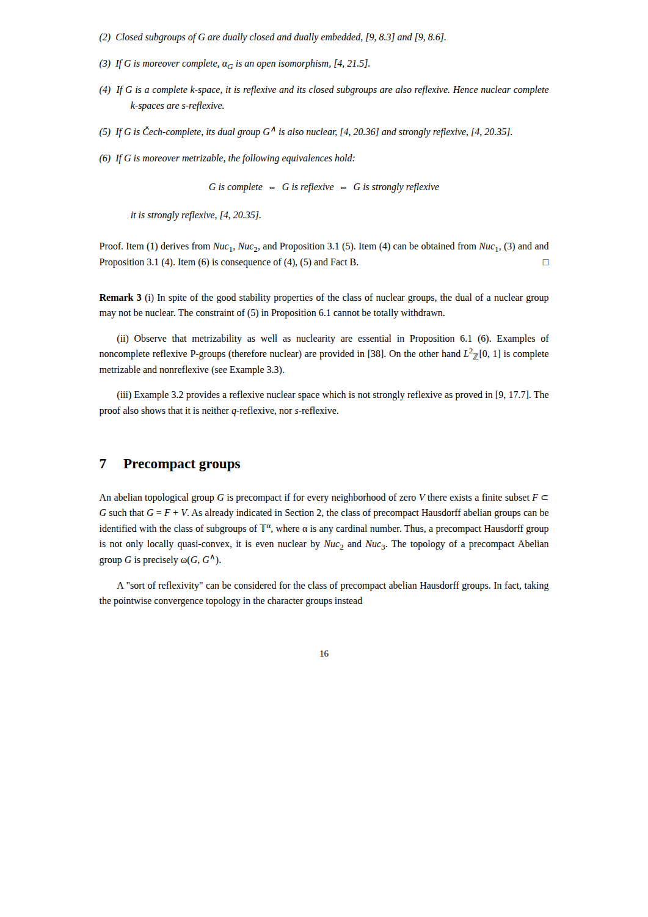(2) Closed subgroups of G are dually closed and dually embedded, [9, 8.3] and [9, 8.6].
(3) If G is moreover complete, αG is an open isomorphism, [4, 21.5].
(4) If G is a complete k-space, it is reflexive and its closed subgroups are also reflexive. Hence nuclear complete k-spaces are s-reflexive.
(5) If G is Čech-complete, its dual group G∧ is also nuclear, [4, 20.36] and strongly reflexive, [4, 20.35].
(6) If G is moreover metrizable, the following equivalences hold:
G is complete ⇔ G is reflexive ⇔ G is strongly reflexive
it is strongly reflexive, [4, 20.35].
Proof. Item (1) derives from Nuc1, Nuc2, and Proposition 3.1 (5). Item (4) can be obtained from Nuc1, (3) and and Proposition 3.1 (4). Item (6) is consequence of (4), (5) and Fact B. □
Remark 3 (i) In spite of the good stability properties of the class of nuclear groups, the dual of a nuclear group may not be nuclear. The constraint of (5) in Proposition 6.1 cannot be totally withdrawn.
(ii) Observe that metrizability as well as nuclearity are essential in Proposition 6.1 (6). Examples of noncomplete reflexive P-groups (therefore nuclear) are provided in [38]. On the other hand L2ℤ[0, 1] is complete metrizable and nonreflexive (see Example 3.3).
(iii) Example 3.2 provides a reflexive nuclear space which is not strongly reflexive as proved in [9, 17.7]. The proof also shows that it is neither q-reflexive, nor s-reflexive.
7 Precompact groups
An abelian topological group G is precompact if for every neighborhood of zero V there exists a finite subset F ⊂ G such that G = F + V. As already indicated in Section 2, the class of precompact Hausdorff abelian groups can be identified with the class of subgroups of 𝕋α, where α is any cardinal number. Thus, a precompact Hausdorff group is not only locally quasi-convex, it is even nuclear by Nuc2 and Nuc3. The topology of a precompact Abelian group G is precisely ω(G, G∧).
A "sort of reflexivity" can be considered for the class of precompact abelian Hausdorff groups. In fact, taking the pointwise convergence topology in the character groups instead
16